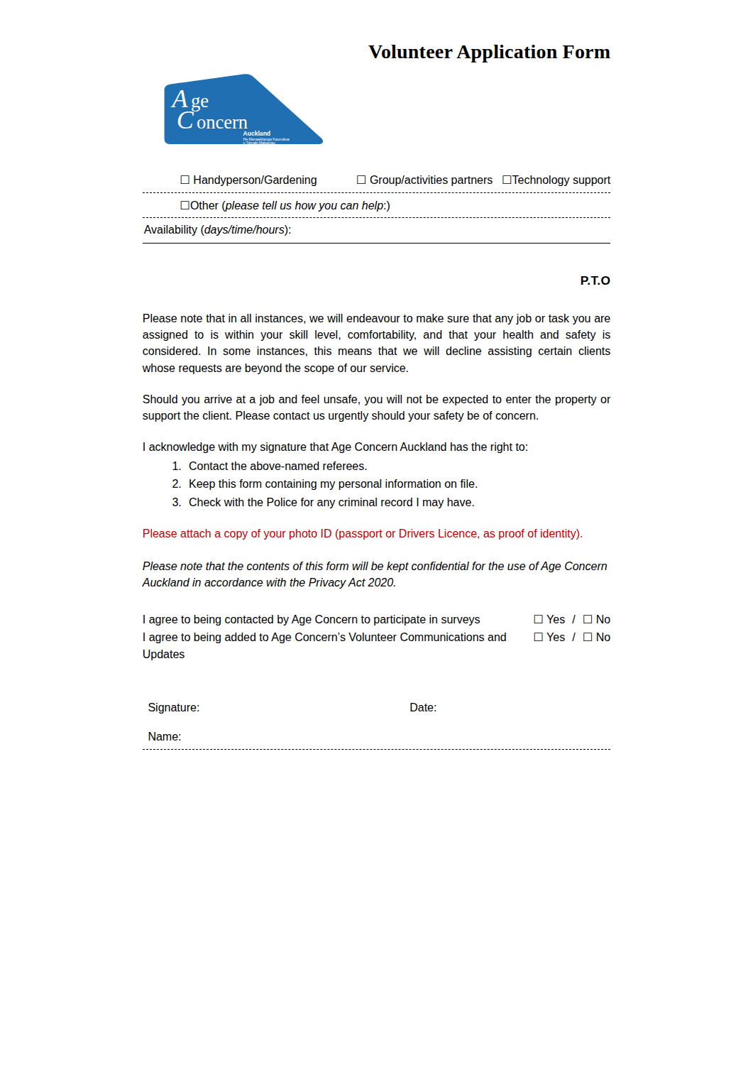Volunteer Application Form
A ge C oncern Auckland He Manaakitanga Kaumātua o Tāmaki Makaurau
☐ Handyperson/Gardening ☐ Group/activities partners ☐Technology support
☐Other (please tell us how you can help:)
Availability (days/time/hours):
P.T.O
Please note that in all instances, we will endeavour to make sure that any job or task you are assigned to is within your skill level, comfortability, and that your health and safety is considered. In some instances, this means that we will decline assisting certain clients whose requests are beyond the scope of our service.
Should you arrive at a job and feel unsafe, you will not be expected to enter the property or support the client. Please contact us urgently should your safety be of concern.
I acknowledge with my signature that Age Concern Auckland has the right to:
Contact the above-named referees.
Keep this form containing my personal information on file.
Check with the Police for any criminal record I may have.
Please attach a copy of your photo ID (passport or Drivers Licence, as proof of identity).
Please note that the contents of this form will be kept confidential for the use of Age Concern Auckland in accordance with the Privacy Act 2020.
I agree to being contacted by Age Concern to participate in surveys ☐ Yes / ☐ No
I agree to being added to Age Concern’s Volunteer Communications and Updates ☐ Yes / ☐ No
Signature: Date:
Name: